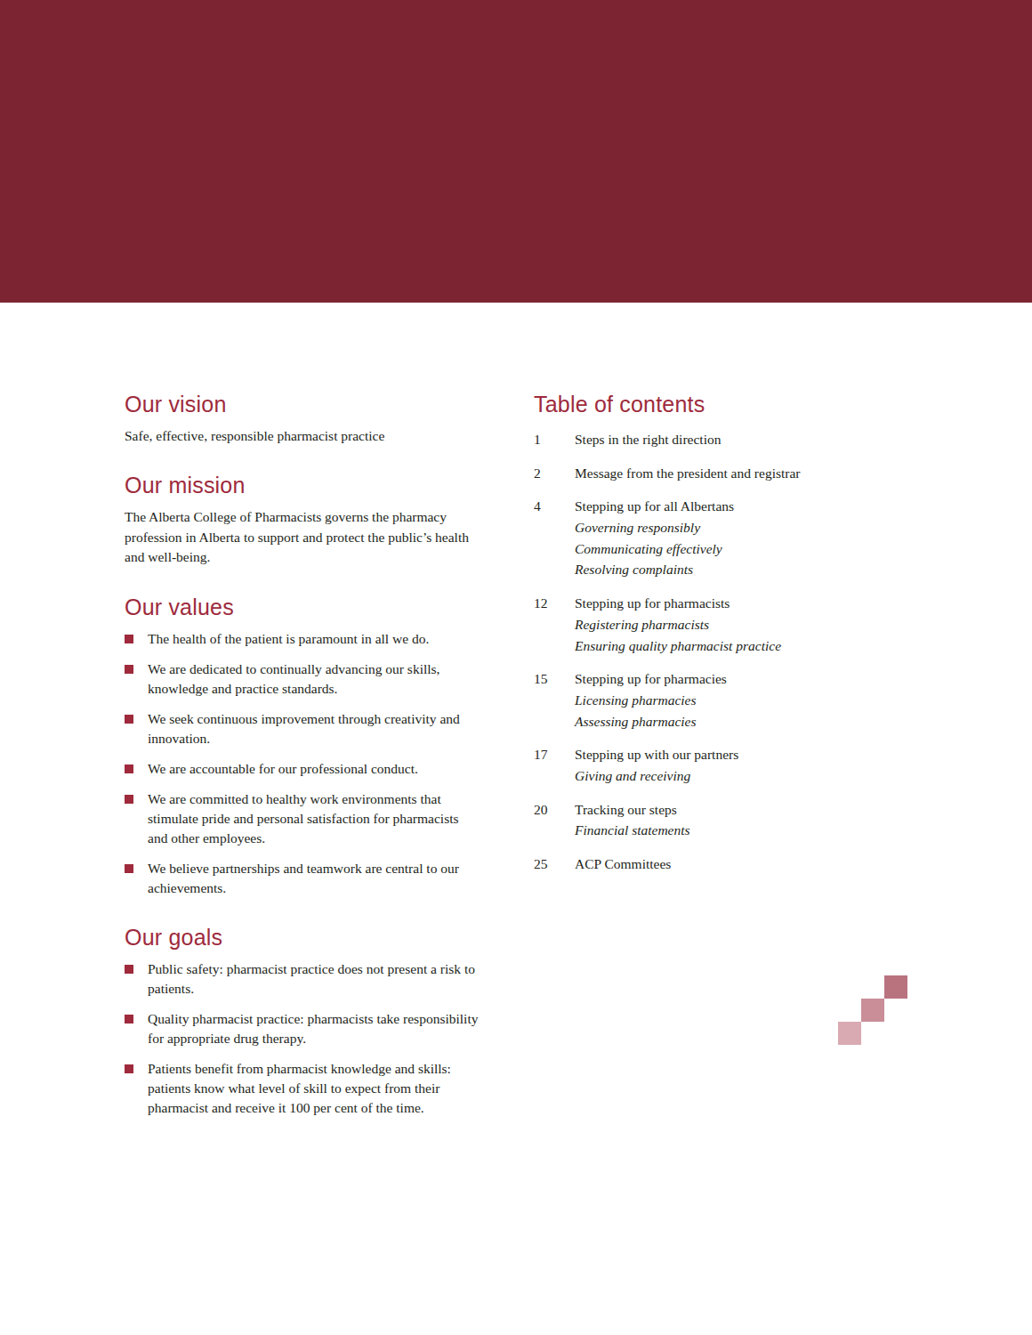Our vision
Safe, effective, responsible pharmacist practice
Our mission
The Alberta College of Pharmacists governs the pharmacy profession in Alberta to support and protect the public’s health and well-being.
Our values
The health of the patient is paramount in all we do.
We are dedicated to continually advancing our skills, knowledge and practice standards.
We seek continuous improvement through creativity and innovation.
We are accountable for our professional conduct.
We are committed to healthy work environments that stimulate pride and personal satisfaction for pharmacists and other employees.
We believe partnerships and teamwork are central to our achievements.
Our goals
Public safety: pharmacist practice does not present a risk to patients.
Quality pharmacist practice: pharmacists take responsibility for appropriate drug therapy.
Patients benefit from pharmacist knowledge and skills: patients know what level of skill to expect from their pharmacist and receive it 100 per cent of the time.
Table of contents
| 1 | Steps in the right direction |
| 2 | Message from the president and registrar |
| 4 | Stepping up for all Albertans Governing responsibly Communicating effectively Resolving complaints |
| 12 | Stepping up for pharmacists Registering pharmacists Ensuring quality pharmacist practice |
| 15 | Stepping up for pharmacies Licensing pharmacies Assessing pharmacies |
| 17 | Stepping up with our partners Giving and receiving |
| 20 | Tracking our steps Financial statements |
| 25 | ACP Committees |